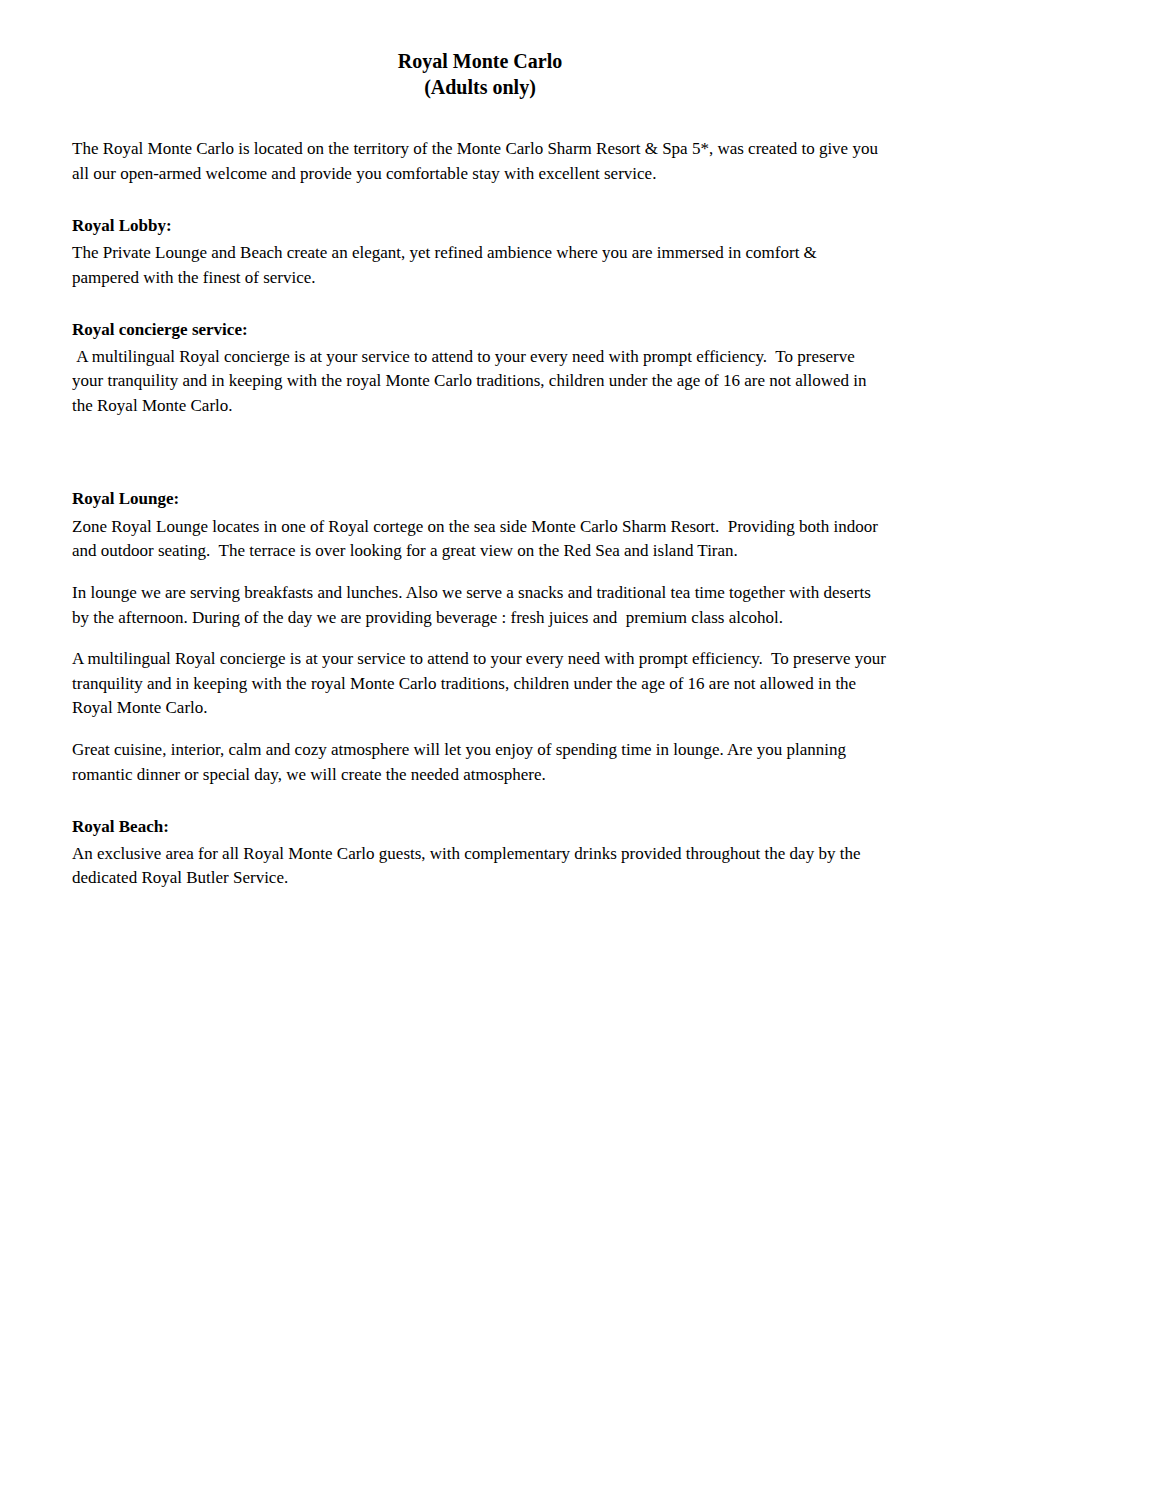Royal Monte Carlo(Adults only)
The Royal Monte Carlo is located on the territory of the Monte Carlo Sharm Resort & Spa 5*, was created to give you all our open-armed welcome and provide you comfortable stay with excellent service.
Royal Lobby:
The Private Lounge and Beach create an elegant, yet refined ambience where you are immersed in comfort & pampered with the finest of service.
Royal concierge service:
A multilingual Royal concierge is at your service to attend to your every need with prompt efficiency. To preserve your tranquility and in keeping with the royal Monte Carlo traditions, children under the age of 16 are not allowed in the Royal Monte Carlo.
Royal Lounge:
Zone Royal Lounge locates in one of Royal cortege on the sea side Monte Carlo Sharm Resort. Providing both indoor and outdoor seating. The terrace is over looking for a great view on the Red Sea and island Tiran.
In lounge we are serving breakfasts and lunches. Also we serve a snacks and traditional tea time together with deserts by the afternoon. During of the day we are providing beverage : fresh juices and premium class alcohol.
A multilingual Royal concierge is at your service to attend to your every need with prompt efficiency. To preserve your tranquility and in keeping with the royal Monte Carlo traditions, children under the age of 16 are not allowed in the Royal Monte Carlo.
Great cuisine, interior, calm and cozy atmosphere will let you enjoy of spending time in lounge. Are you planning romantic dinner or special day, we will create the needed atmosphere.
Royal Beach:
An exclusive area for all Royal Monte Carlo guests, with complementary drinks provided throughout the day by the dedicated Royal Butler Service.